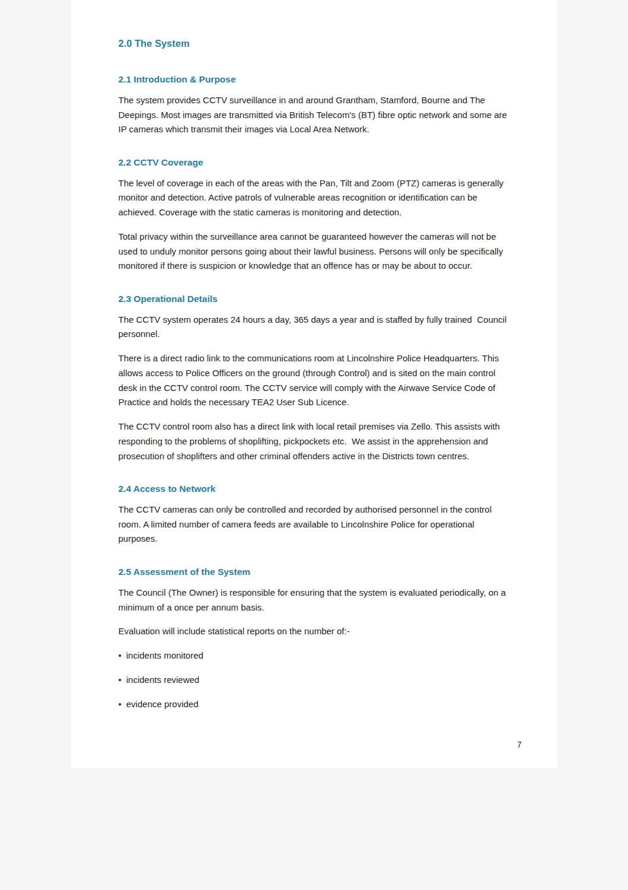2.0 The System
2.1 Introduction & Purpose
The system provides CCTV surveillance in and around Grantham, Stamford, Bourne and The Deepings. Most images are transmitted via British Telecom's (BT) fibre optic network and some are IP cameras which transmit their images via Local Area Network.
2.2 CCTV Coverage
The level of coverage in each of the areas with the Pan, Tilt and Zoom (PTZ) cameras is generally monitor and detection. Active patrols of vulnerable areas recognition or identification can be achieved. Coverage with the static cameras is monitoring and detection.
Total privacy within the surveillance area cannot be guaranteed however the cameras will not be used to unduly monitor persons going about their lawful business. Persons will only be specifically monitored if there is suspicion or knowledge that an offence has or may be about to occur.
2.3 Operational Details
The CCTV system operates 24 hours a day, 365 days a year and is staffed by fully trained Council personnel.
There is a direct radio link to the communications room at Lincolnshire Police Headquarters. This allows access to Police Officers on the ground (through Control) and is sited on the main control desk in the CCTV control room. The CCTV service will comply with the Airwave Service Code of Practice and holds the necessary TEA2 User Sub Licence.
The CCTV control room also has a direct link with local retail premises via Zello. This assists with responding to the problems of shoplifting, pickpockets etc. We assist in the apprehension and prosecution of shoplifters and other criminal offenders active in the Districts town centres.
2.4 Access to Network
The CCTV cameras can only be controlled and recorded by authorised personnel in the control room. A limited number of camera feeds are available to Lincolnshire Police for operational purposes.
2.5 Assessment of the System
The Council (The Owner) is responsible for ensuring that the system is evaluated periodically, on a minimum of a once per annum basis.
Evaluation will include statistical reports on the number of:-
incidents monitored
incidents reviewed
evidence provided
7